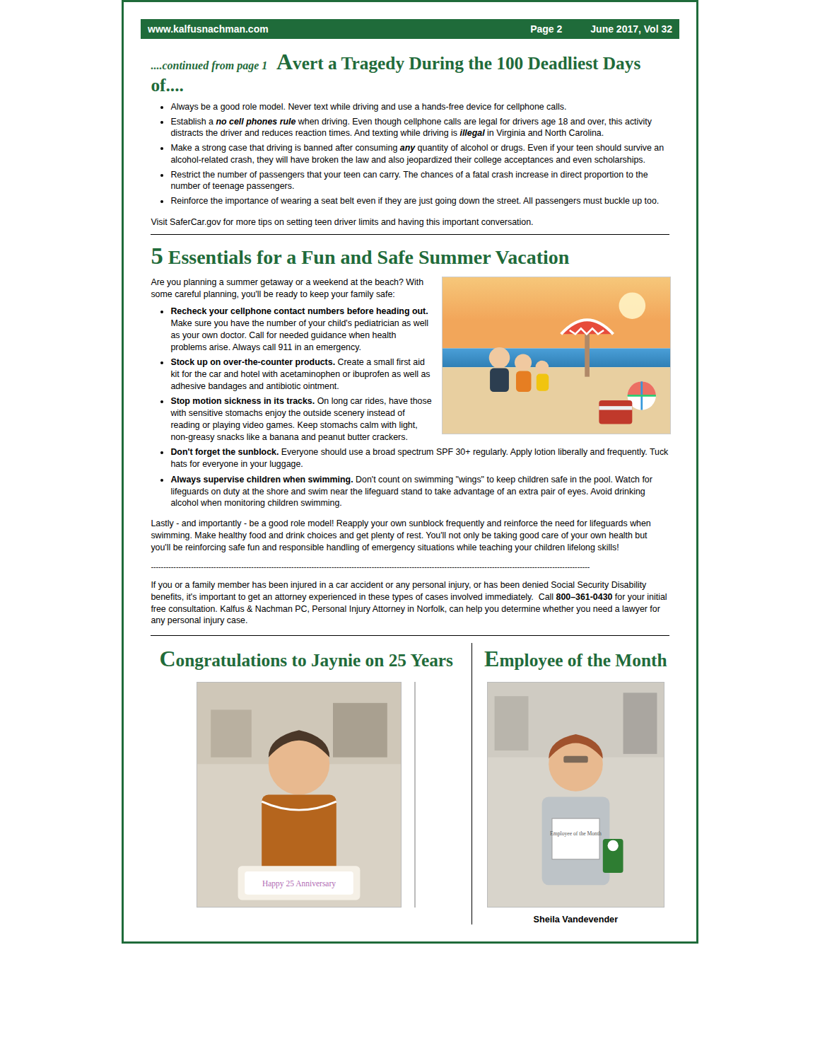www.kalfusnachman.com Page 2 June 2017, Vol 32
....continued from page 1 Avert a Tragedy During the 100 Deadliest Days of....
Always be a good role model. Never text while driving and use a hands-free device for cellphone calls.
Establish a no cell phones rule when driving. Even though cellphone calls are legal for drivers age 18 and over, this activity distracts the driver and reduces reaction times. And texting while driving is illegal in Virginia and North Carolina.
Make a strong case that driving is banned after consuming any quantity of alcohol or drugs. Even if your teen should survive an alcohol-related crash, they will have broken the law and also jeopardized their college acceptances and even scholarships.
Restrict the number of passengers that your teen can carry. The chances of a fatal crash increase in direct proportion to the number of teenage passengers.
Reinforce the importance of wearing a seat belt even if they are just going down the street. All passengers must buckle up too.
Visit SaferCar.gov for more tips on setting teen driver limits and having this important conversation.
5 Essentials for a Fun and Safe Summer Vacation
Are you planning a summer getaway or a weekend at the beach? With some careful planning, you'll be ready to keep your family safe:
Recheck your cellphone contact numbers before heading out. Make sure you have the number of your child's pediatrician as well as your own doctor. Call for needed guidance when health problems arise. Always call 911 in an emergency.
Stock up on over-the-counter products. Create a small first aid kit for the car and hotel with acetaminophen or ibuprofen as well as adhesive bandages and antibiotic ointment.
Stop motion sickness in its tracks. On long car rides, have those with sensitive stomachs enjoy the outside scenery instead of reading or playing video games. Keep stomachs calm with light, non-greasy snacks like a banana and peanut butter crackers.
Don't forget the sunblock. Everyone should use a broad spectrum SPF 30+ regularly. Apply lotion liberally and frequently. Tuck hats for everyone in your luggage.
Always supervise children when swimming. Don't count on swimming "wings" to keep children safe in the pool. Watch for lifeguards on duty at the shore and swim near the lifeguard stand to take advantage of an extra pair of eyes. Avoid drinking alcohol when monitoring children swimming.
Lastly - and importantly - be a good role model! Reapply your own sunblock frequently and reinforce the need for lifeguards when swimming. Make healthy food and drink choices and get plenty of rest. You'll not only be taking good care of your own health but you'll be reinforcing safe fun and responsible handling of emergency situations while teaching your children lifelong skills!
-------------------------------------------------------------------------------------------------------------------------------------------------------------------------------
If you or a family member has been injured in a car accident or any personal injury, or has been denied Social Security Disability benefits, it's important to get an attorney experienced in these types of cases involved immediately. Call 800–361-0430 for your initial free consultation. Kalfus & Nachman PC, Personal Injury Attorney in Norfolk, can help you determine whether you need a lawyer for any personal injury case.
Congratulations to Jaynie on 25 Years
Employee of the Month
Sheila Vandevender